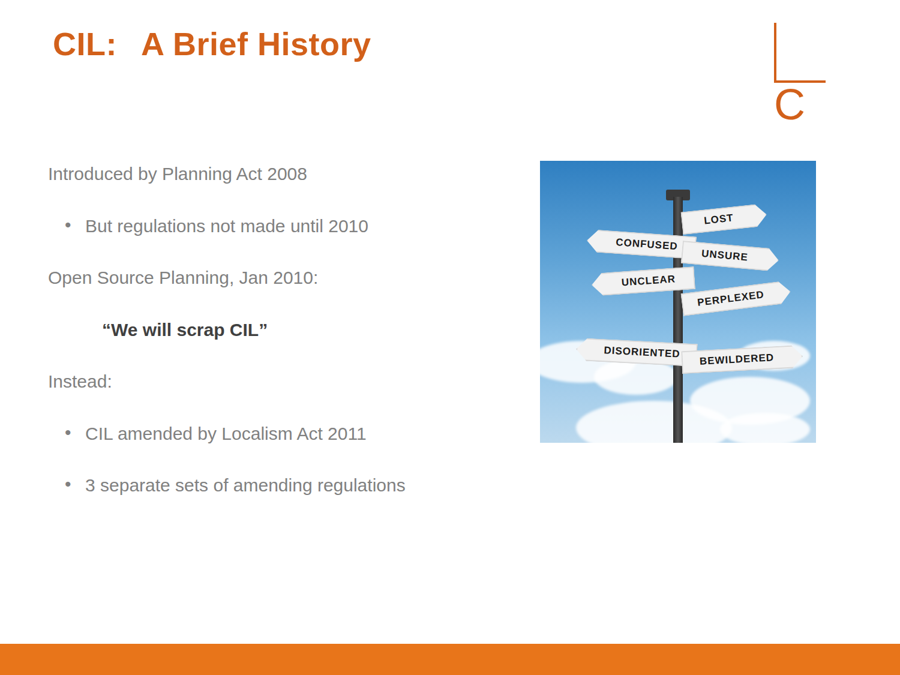CIL: A Brief History
C
Introduced by Planning Act 2008
But regulations not made until 2010
Open Source Planning, Jan 2010:
“We will scrap CIL”
Instead:
CIL amended by Localism Act 2011
3 separate sets of amending regulations
LOST
CONFUSED
UNSURE
UNCLEAR
PERPLEXED
DISORIENTED
BEWILDERED